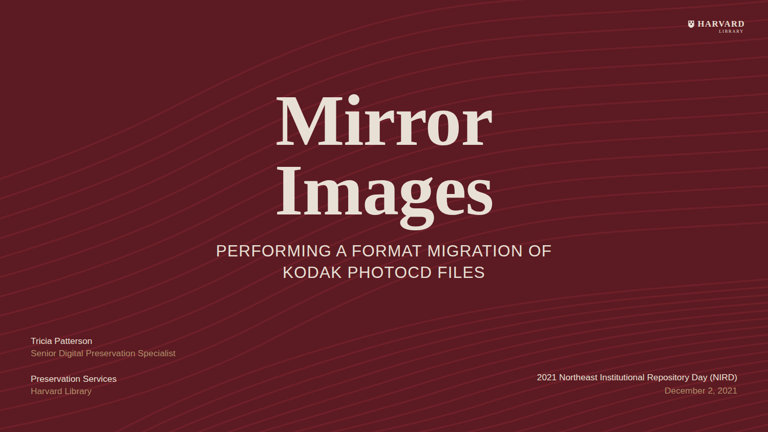HARVARD
LIBRARY
Mirror Images
Performing a format migration of
Kodak PhotoCD files
Tricia Patterson
Senior Digital Preservation Specialist
Preservation Services
Harvard Library
2021 Northeast Institutional Repository Day (NIRD)
December 2, 2021